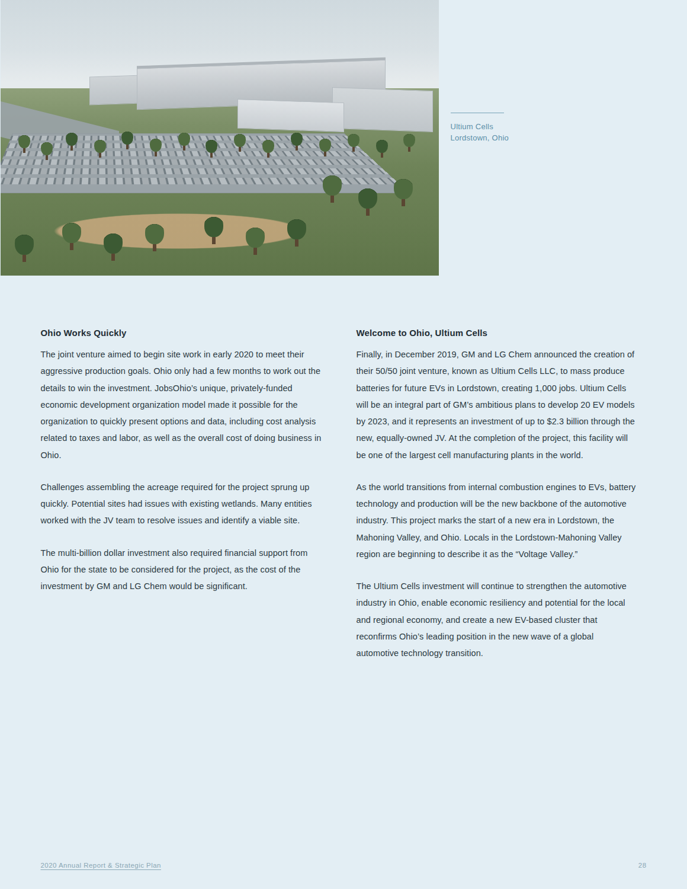Ultium Cells
Lordstown, Ohio
Ohio Works Quickly
The joint venture aimed to begin site work in early 2020 to meet their aggressive production goals. Ohio only had a few months to work out the details to win the investment. JobsOhio’s unique, privately-funded economic development organization model made it possible for the organization to quickly present options and data, including cost analysis related to taxes and labor, as well as the overall cost of doing business in Ohio.
Challenges assembling the acreage required for the project sprung up quickly. Potential sites had issues with existing wetlands. Many entities worked with the JV team to resolve issues and identify a viable site.
The multi-billion dollar investment also required financial support from Ohio for the state to be considered for the project, as the cost of the investment by GM and LG Chem would be significant.
Welcome to Ohio, Ultium Cells
Finally, in December 2019, GM and LG Chem announced the creation of their 50/50 joint venture, known as Ultium Cells LLC, to mass produce batteries for future EVs in Lordstown, creating 1,000 jobs. Ultium Cells will be an integral part of GM’s ambitious plans to develop 20 EV models by 2023, and it represents an investment of up to $2.3 billion through the new, equally-owned JV. At the completion of the project, this facility will be one of the largest cell manufacturing plants in the world.
As the world transitions from internal combustion engines to EVs, battery technology and production will be the new backbone of the automotive industry. This project marks the start of a new era in Lordstown, the Mahoning Valley, and Ohio. Locals in the Lordstown-Mahoning Valley region are beginning to describe it as the “Voltage Valley.”
The Ultium Cells investment will continue to strengthen the automotive industry in Ohio, enable economic resiliency and potential for the local and regional economy, and create a new EV-based cluster that reconfirms Ohio’s leading position in the new wave of a global automotive technology transition.
2020 Annual Report & Strategic Plan 28